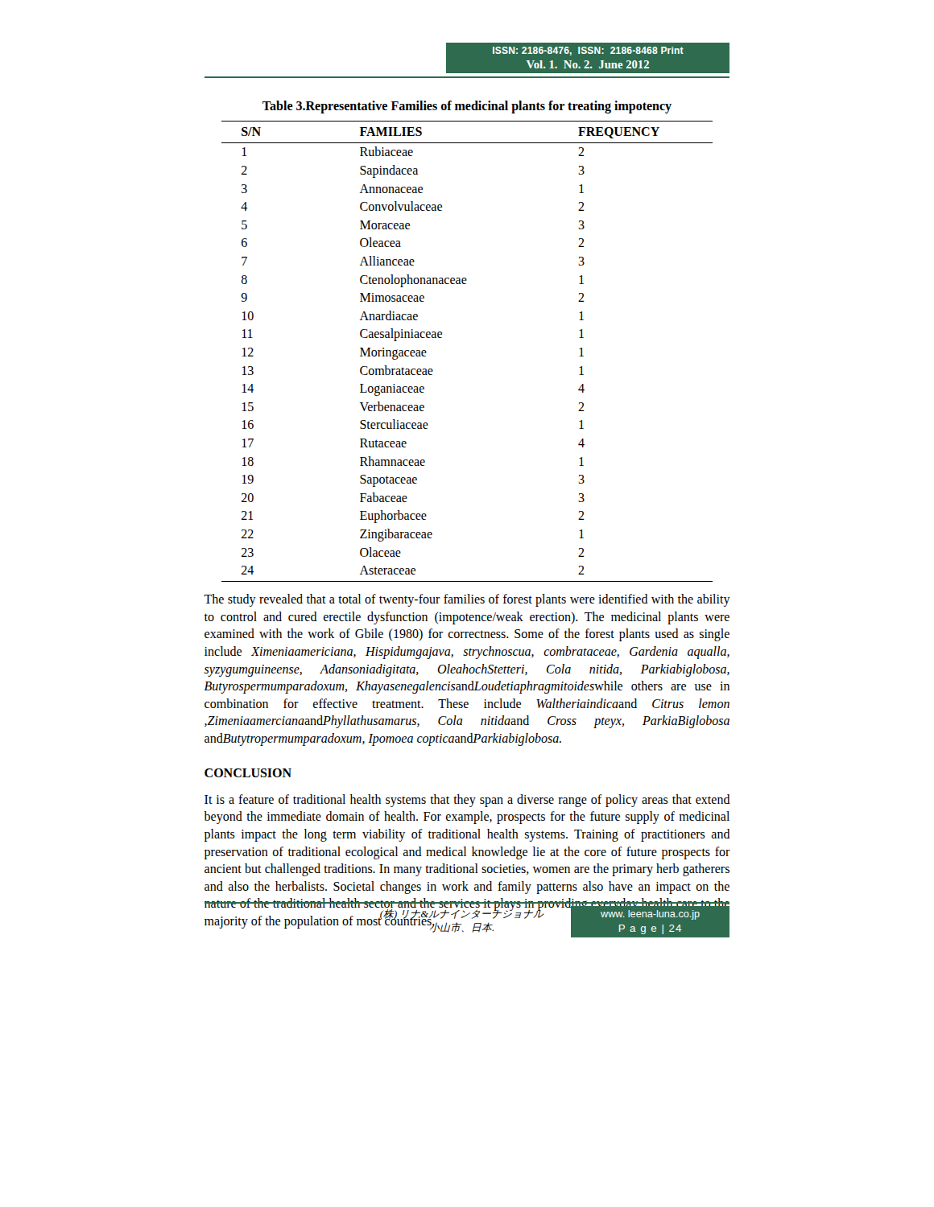ISSN: 2186-8476, ISSN: 2186-8468 Print
Vol. 1. No. 2. June 2012
Table 3.Representative Families of medicinal plants for treating impotency
| S/N | FAMILIES | FREQUENCY |
| --- | --- | --- |
| 1 | Rubiaceae | 2 |
| 2 | Sapindacea | 3 |
| 3 | Annonaceae | 1 |
| 4 | Convolvulaceae | 2 |
| 5 | Moraceae | 3 |
| 6 | Oleacea | 2 |
| 7 | Allianceae | 3 |
| 8 | Ctenolophonanaceae | 1 |
| 9 | Mimosaceae | 2 |
| 10 | Anardiacae | 1 |
| 11 | Caesalpiniaceae | 1 |
| 12 | Moringaceae | 1 |
| 13 | Combrataceae | 1 |
| 14 | Loganiaceae | 4 |
| 15 | Verbenaceae | 2 |
| 16 | Sterculiaceae | 1 |
| 17 | Rutaceae | 4 |
| 18 | Rhamnaceae | 1 |
| 19 | Sapotaceae | 3 |
| 20 | Fabaceae | 3 |
| 21 | Euphorbacee | 2 |
| 22 | Zingibaraceae | 1 |
| 23 | Olaceae | 2 |
| 24 | Asteraceae | 2 |
The study revealed that a total of twenty-four families of forest plants were identified with the ability to control and cured erectile dysfunction (impotence/weak erection). The medicinal plants were examined with the work of Gbile (1980) for correctness. Some of the forest plants used as single include Ximeniaamericiana, Hispidumgajava, strychnoscua, combrataceae, Gardenia aqualla, syzygumguineense, Adansoniadigitata, OleahochStetteri, Cola nitida, Parkiabiglobosa, Butyrospermumparadoxum, KhayasenegalencisandLoudetiaphragmitoideswhile others are use in combination for effective treatment. These include Waltheriaindicaand Citrus lemon ,ZimeniaamercianaandPhyllathusamarus, Cola nitidaand Cross pteyx, ParkiaBiglobosa andButytropermumparadoxum, Ipomoea copticaandParkiabiglobosa.
Conclusion
It is a feature of traditional health systems that they span a diverse range of policy areas that extend beyond the immediate domain of health. For example, prospects for the future supply of medicinal plants impact the long term viability of traditional health systems. Training of practitioners and preservation of traditional ecological and medical knowledge lie at the core of future prospects for ancient but challenged traditions. In many traditional societies, women are the primary herb gatherers and also the herbalists. Societal changes in work and family patterns also have an impact on the nature of the traditional health sector and the services it plays in providing everyday health care to the majority of the population of most countries.
(株) リナ&ルナインターナショナル
小山市、日本.
www. leena-luna.co.jp
P a g e | 24